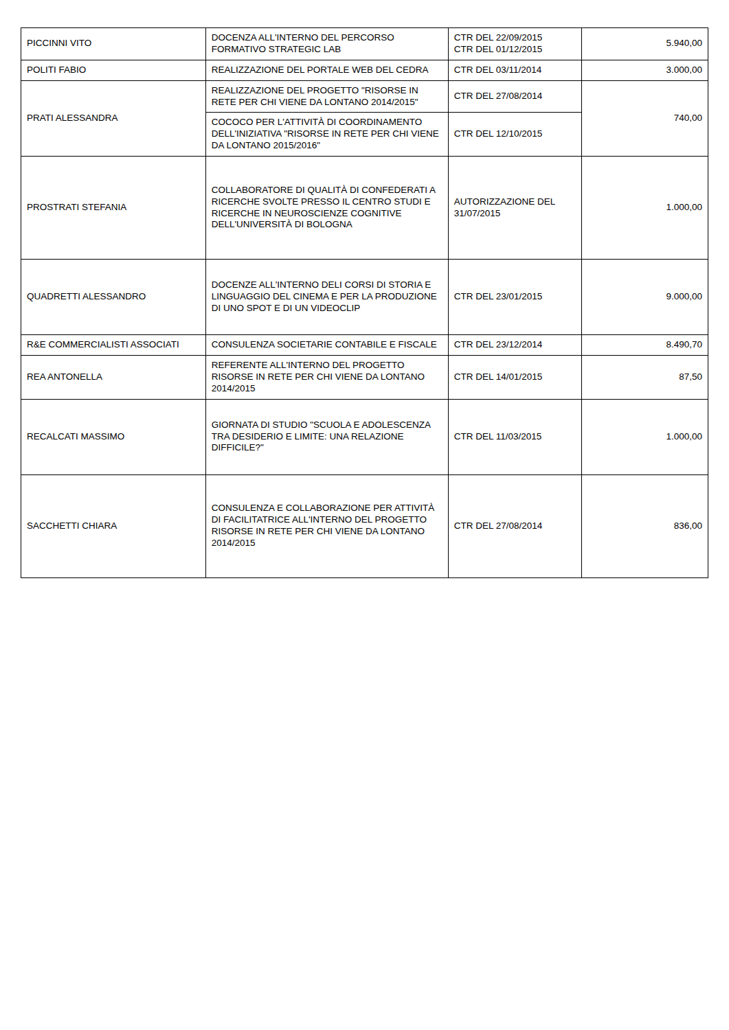| PICCINNI VITO | DOCENZA ALL'INTERNO DEL PERCORSO FORMATIVO STRATEGIC LAB | CTR DEL 22/09/2015 CTR DEL 01/12/2015 | 5.940,00 |
| POLITI FABIO | REALIZZAZIONE DEL PORTALE WEB DEL CEDRA | CTR DEL 03/11/2014 | 3.000,00 |
| PRATI ALESSANDRA | REALIZZAZIONE DEL PROGETTO "RISORSE IN RETE PER CHI VIENE DA LONTANO 2014/2015" | CTR DEL 27/08/2014 | 740,00 |
| COCOCO PER L'ATTIVITÀ DI COORDINAMENTO DELL'INIZIATIVA "RISORSE IN RETE PER CHI VIENE DA LONTANO 2015/2016" | CTR DEL 12/10/2015 |
| PROSTRATI STEFANIA | COLLABORATORE DI QUALITÀ DI CONFEDERATI A RICERCHE SVOLTE PRESSO IL CENTRO STUDI E RICERCHE IN NEUROSCIENZE COGNITIVE DELL'UNIVERSITÀ DI BOLOGNA | AUTORIZZAZIONE DEL 31/07/2015 | 1.000,00 |
| QUADRETTI ALESSANDRO | DOCENZE ALL'INTERNO DELI CORSI DI STORIA E LINGUAGGIO DEL CINEMA E PER LA PRODUZIONE DI UNO SPOT E DI UN VIDEOCLIP | CTR DEL 23/01/2015 | 9.000,00 |
| R&E COMMERCIALISTI ASSOCIATI | CONSULENZA SOCIETARIE CONTABILE E FISCALE | CTR DEL 23/12/2014 | 8.490,70 |
| REA ANTONELLA | REFERENTE ALL'INTERNO DEL PROGETTO RISORSE IN RETE PER CHI VIENE DA LONTANO 2014/2015 | CTR DEL 14/01/2015 | 87,50 |
| RECALCATI MASSIMO | GIORNATA DI STUDIO "SCUOLA E ADOLESCENZA TRA DESIDERIO E LIMITE: UNA RELAZIONE DIFFICILE?" | CTR DEL 11/03/2015 | 1.000,00 |
| SACCHETTI CHIARA | CONSULENZA E COLLABORAZIONE PER ATTIVITÀ DI FACILITATRICE ALL'INTERNO DEL PROGETTO RISORSE IN RETE PER CHI VIENE DA LONTANO 2014/2015 | CTR DEL 27/08/2014 | 836,00 |